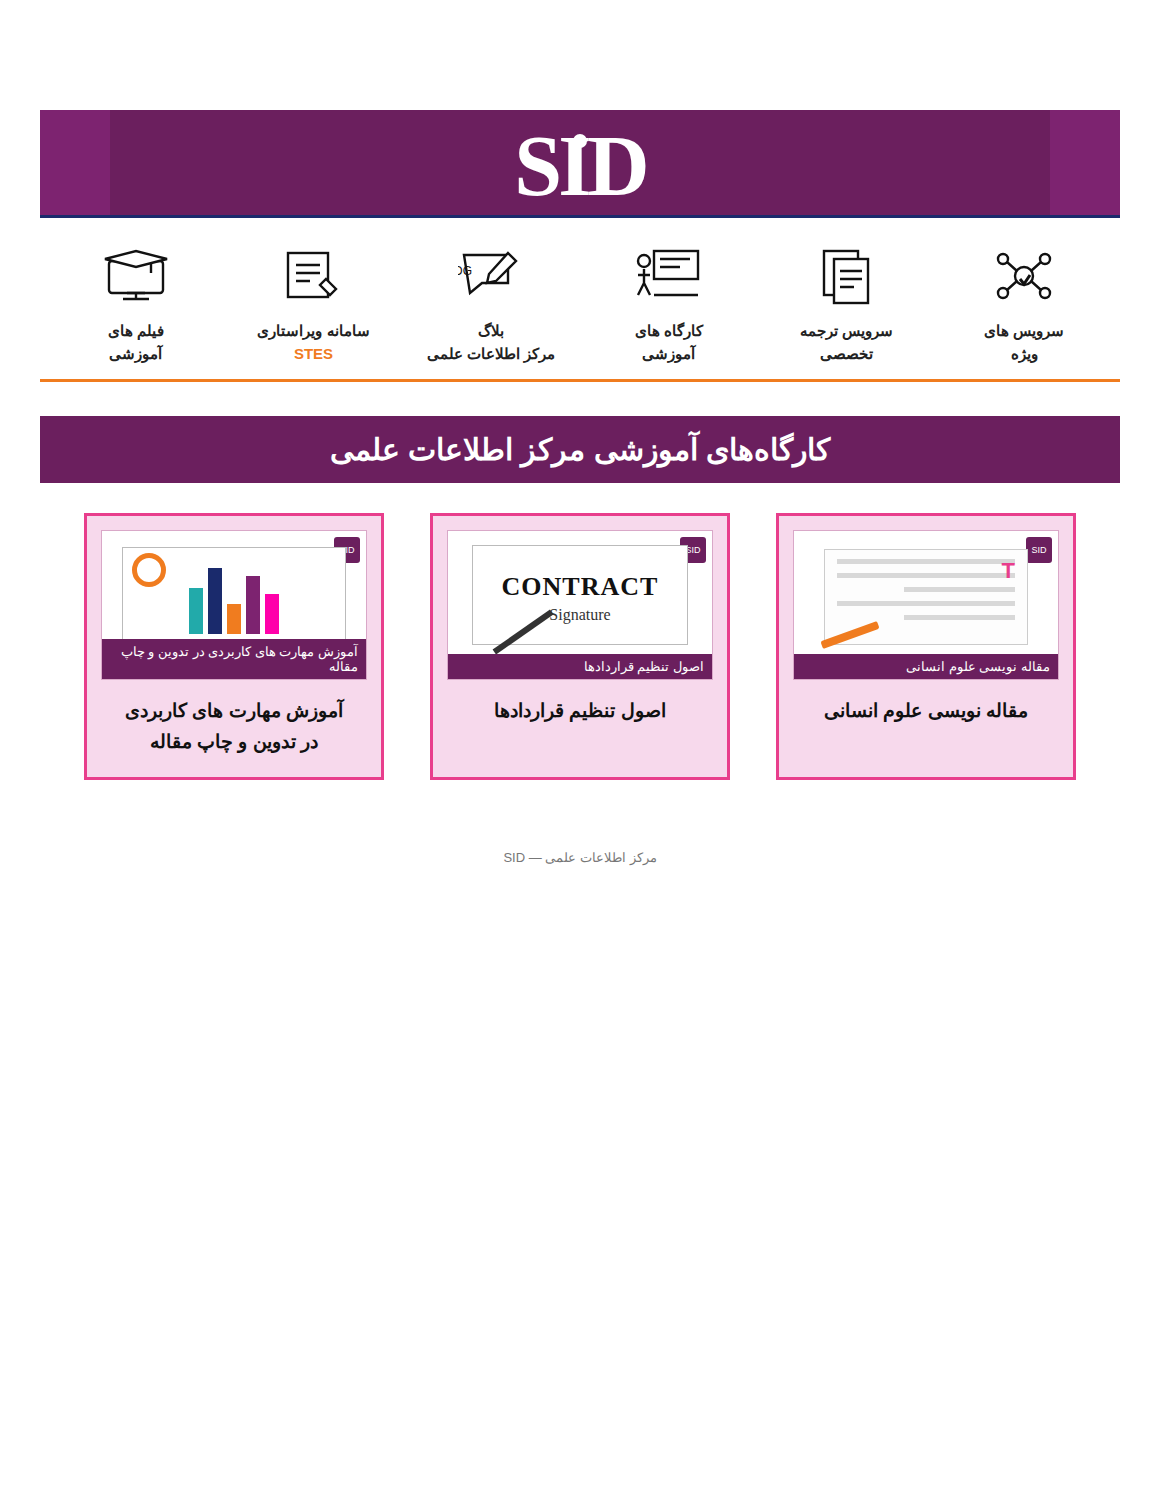SID
سرویس های
ویژه
سرویس ترجمه
تخصصی
کارگاه های
آموزشی
BLOG
بلاگ
مرکز اطلاعات علمی
سامانه ویراستاری
STES
فیلم های
آموزشی
کارگاه‌های آموزشی مرکز اطلاعات علمی
SID
T
مقاله نویسی علوم انسانی
مقاله نویسی علوم انسانی
SID
CONTRACT
Signature
اصول تنظیم قراردادها
اصول تنظیم قراردادها
SID
آموزش مهارت های کاربردی در تدوین و چاپ مقاله
آموزش مهارت های کاربردی
در تدوین و چاپ مقاله
مرکز اطلاعات علمی — SID